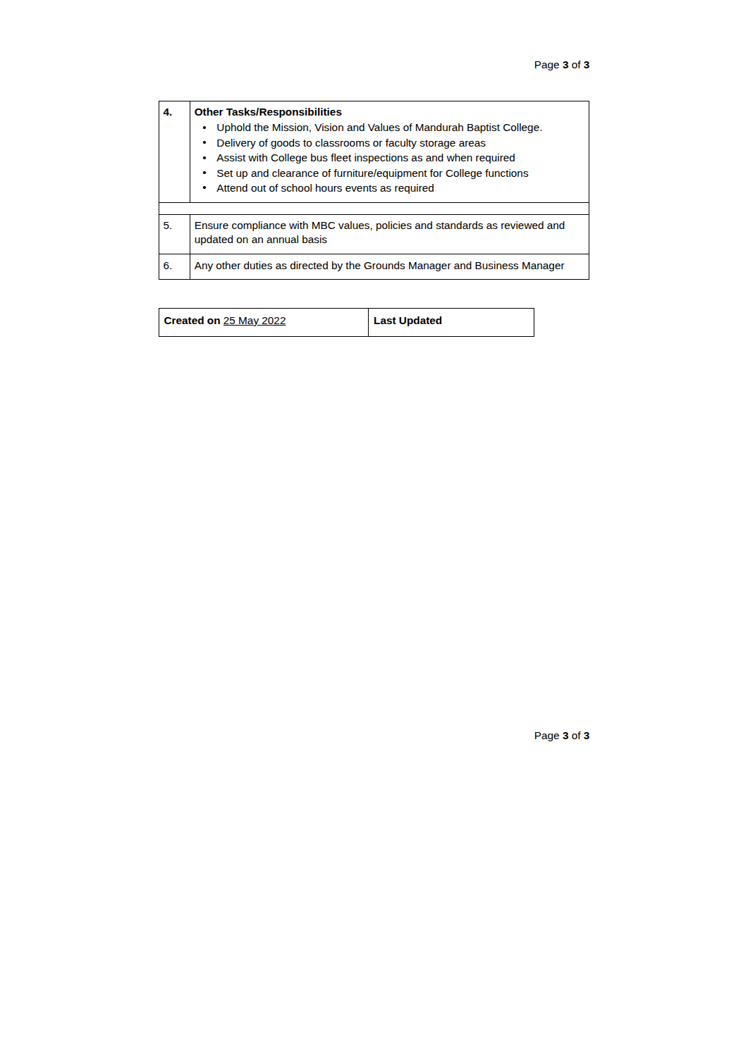Page 3 of 3
| 4. | Other Tasks/Responsibilities Uphold the Mission, Vision and Values of Mandurah Baptist College. Delivery of goods to classrooms or faculty storage areas Assist with College bus fleet inspections as and when required Set up and clearance of furniture/equipment for College functions Attend out of school hours events as required |
| 5. | Ensure compliance with MBC values, policies and standards as reviewed and updated on an annual basis |
| 6. | Any other duties as directed by the Grounds Manager and Business Manager |
| Created on 25 May 2022 | Last Updated |
Page 3 of 3